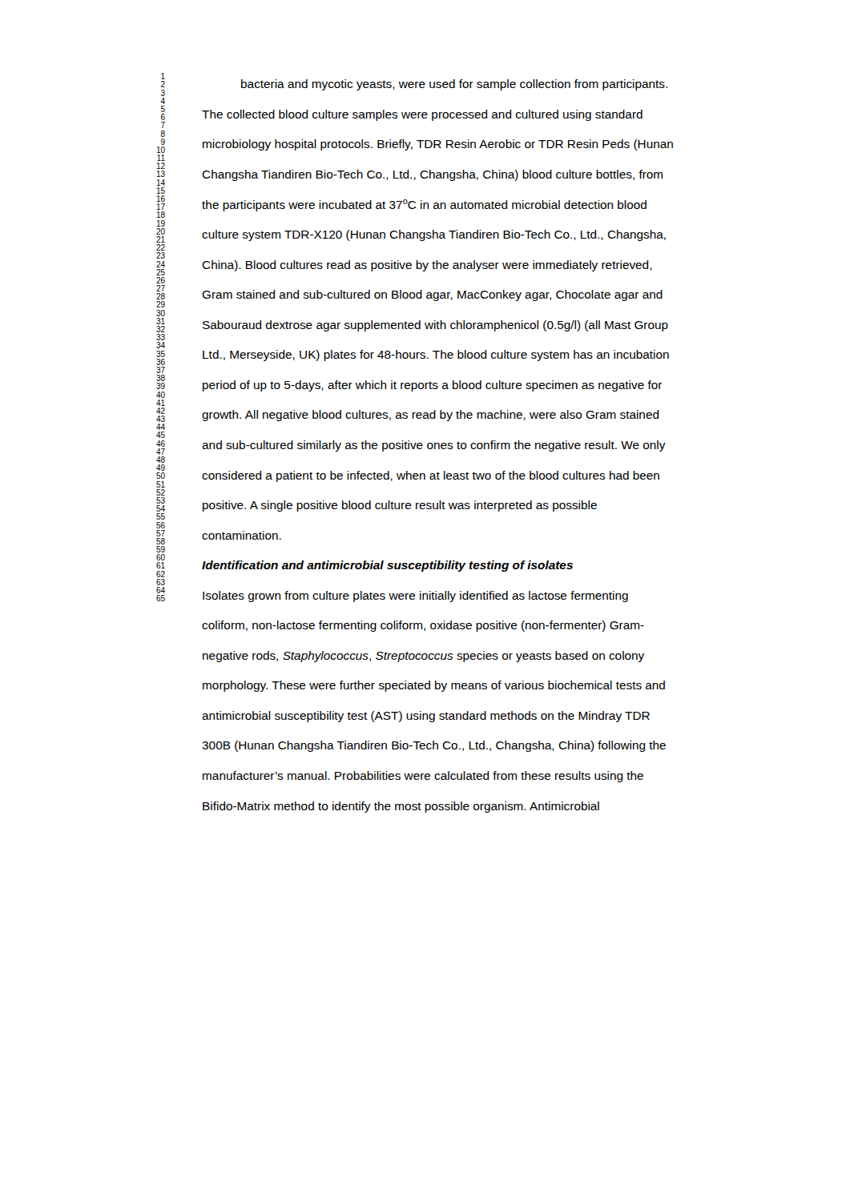1234567891011121314151617181920212223242526272829303132333435363738394041424344454647484950515253545556575859606162636465
bacteria and mycotic yeasts, were used for sample collection from participants. The collected blood culture samples were processed and cultured using standard microbiology hospital protocols. Briefly, TDR Resin Aerobic or TDR Resin Peds (Hunan Changsha Tiandiren Bio-Tech Co., Ltd., Changsha, China) blood culture bottles, from the participants were incubated at 37oC in an automated microbial detection blood culture system TDR-X120 (Hunan Changsha Tiandiren Bio-Tech Co., Ltd., Changsha, China). Blood cultures read as positive by the analyser were immediately retrieved, Gram stained and sub-cultured on Blood agar, MacConkey agar, Chocolate agar and Sabouraud dextrose agar supplemented with chloramphenicol (0.5g/l) (all Mast Group Ltd., Merseyside, UK) plates for 48-hours. The blood culture system has an incubation period of up to 5-days, after which it reports a blood culture specimen as negative for growth. All negative blood cultures, as read by the machine, were also Gram stained and sub-cultured similarly as the positive ones to confirm the negative result. We only considered a patient to be infected, when at least two of the blood cultures had been positive. A single positive blood culture result was interpreted as possible contamination.
Identification and antimicrobial susceptibility testing of isolates
Isolates grown from culture plates were initially identified as lactose fermenting coliform, non-lactose fermenting coliform, oxidase positive (non-fermenter) Gram-negative rods, Staphylococcus, Streptococcus species or yeasts based on colony morphology. These were further speciated by means of various biochemical tests and antimicrobial susceptibility test (AST) using standard methods on the Mindray TDR 300B (Hunan Changsha Tiandiren Bio-Tech Co., Ltd., Changsha, China) following the manufacturer’s manual. Probabilities were calculated from these results using the Bifido-Matrix method to identify the most possible organism. Antimicrobial